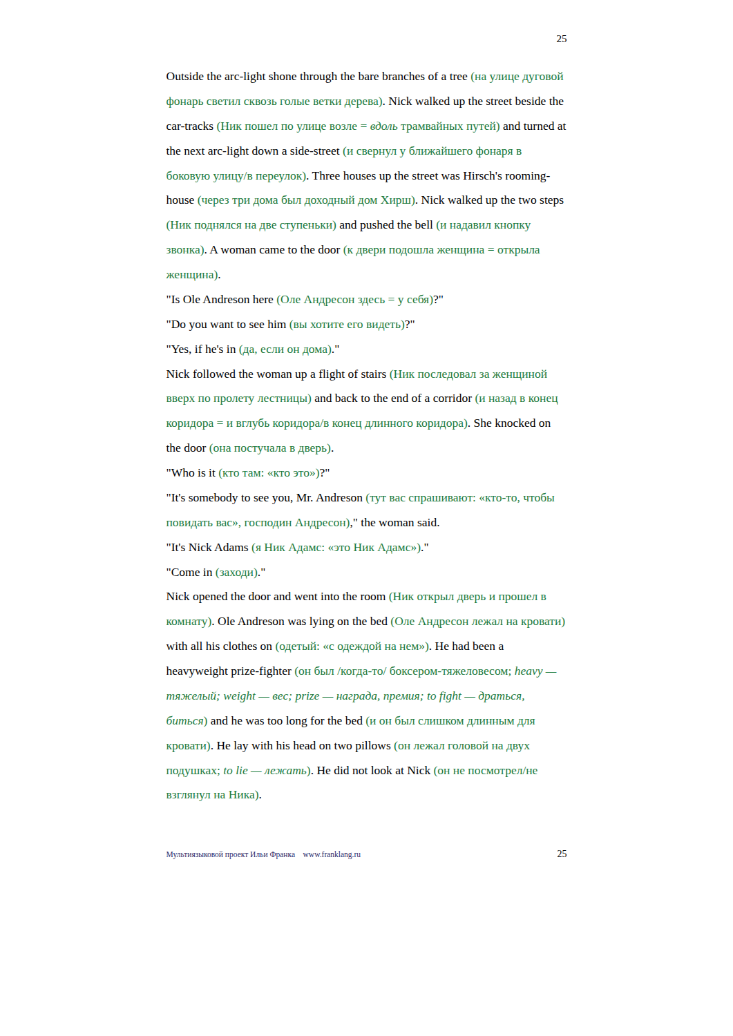25
Outside the arc-light shone through the bare branches of a tree (на улице дуговой фонарь светил сквозь голые ветки дерева). Nick walked up the street beside the car-tracks (Ник пошел по улице возле = вдоль трамвайных путей) and turned at the next arc-light down a side-street (и свернул у ближайшего фонаря в боковую улицу/в переулок). Three houses up the street was Hirsch's rooming-house (через три дома был доходный дом Хирш). Nick walked up the two steps (Ник поднялся на две ступеньки) and pushed the bell (и надавил кнопку звонка). A woman came to the door (к двери подошла женщина = открыла женщина).
"Is Ole Andreson here (Оле Андресон здесь = у себя)?"
"Do you want to see him (вы хотите его видеть)?"
"Yes, if he's in (да, если он дома)."
Nick followed the woman up a flight of stairs (Ник последовал за женщиной вверх по пролету лестницы) and back to the end of a corridor (и назад в конец коридора = и вглубь коридора/в конец длинного коридора). She knocked on the door (она постучала в дверь).
"Who is it (кто там: «кто это»)?"
"It's somebody to see you, Mr. Andreson (тут вас спрашивают: «кто-то, чтобы повидать вас», господин Андресон)," the woman said.
"It's Nick Adams (я Ник Адамс: «это Ник Адамс»)."
"Come in (заходи)."
Nick opened the door and went into the room (Ник открыл дверь и прошел в комнату). Ole Andreson was lying on the bed (Оле Андресон лежал на кровати) with all his clothes on (одетый: «с одеждой на нем»). He had been a heavyweight prize-fighter (он был /когда-то/ боксером-тяжеловесом; heavy — тяжелый; weight — вес; prize — награда, премия; to fight — драться, биться) and he was too long for the bed (и он был слишком длинным для кровати). He lay with his head on two pillows (он лежал головой на двух подушках; to lie — лежать). He did not look at Nick (он не посмотрел/не взглянул на Ника).
Мультиязыковой проект Ильи Франка www.franklang.ru
25